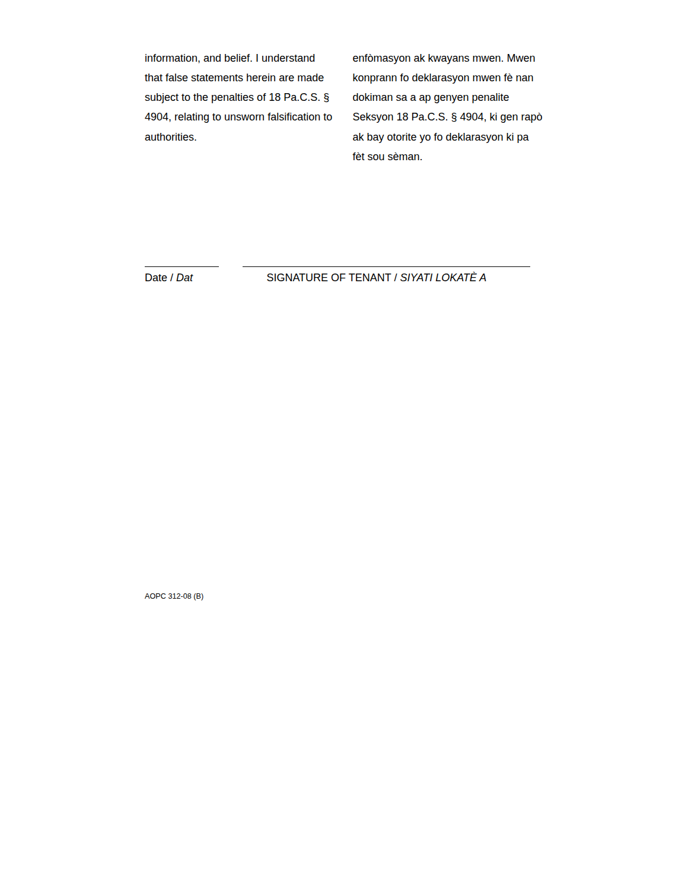information, and belief. I understand that false statements herein are made subject to the penalties of 18 Pa.C.S. § 4904, relating to unsworn falsification to authorities.
enfòmasyon ak kwayans mwen. Mwen konprann fo deklarasyon mwen fè nan dokiman sa a ap genyen penalite Seksyon 18 Pa.C.S. § 4904, ki gen rapò ak bay otorite yo fo deklarasyon ki pa fèt sou sèman.
Date / Dat
SIGNATURE OF TENANT / SIYATI LOKATÈ A
AOPC 312-08 (B)